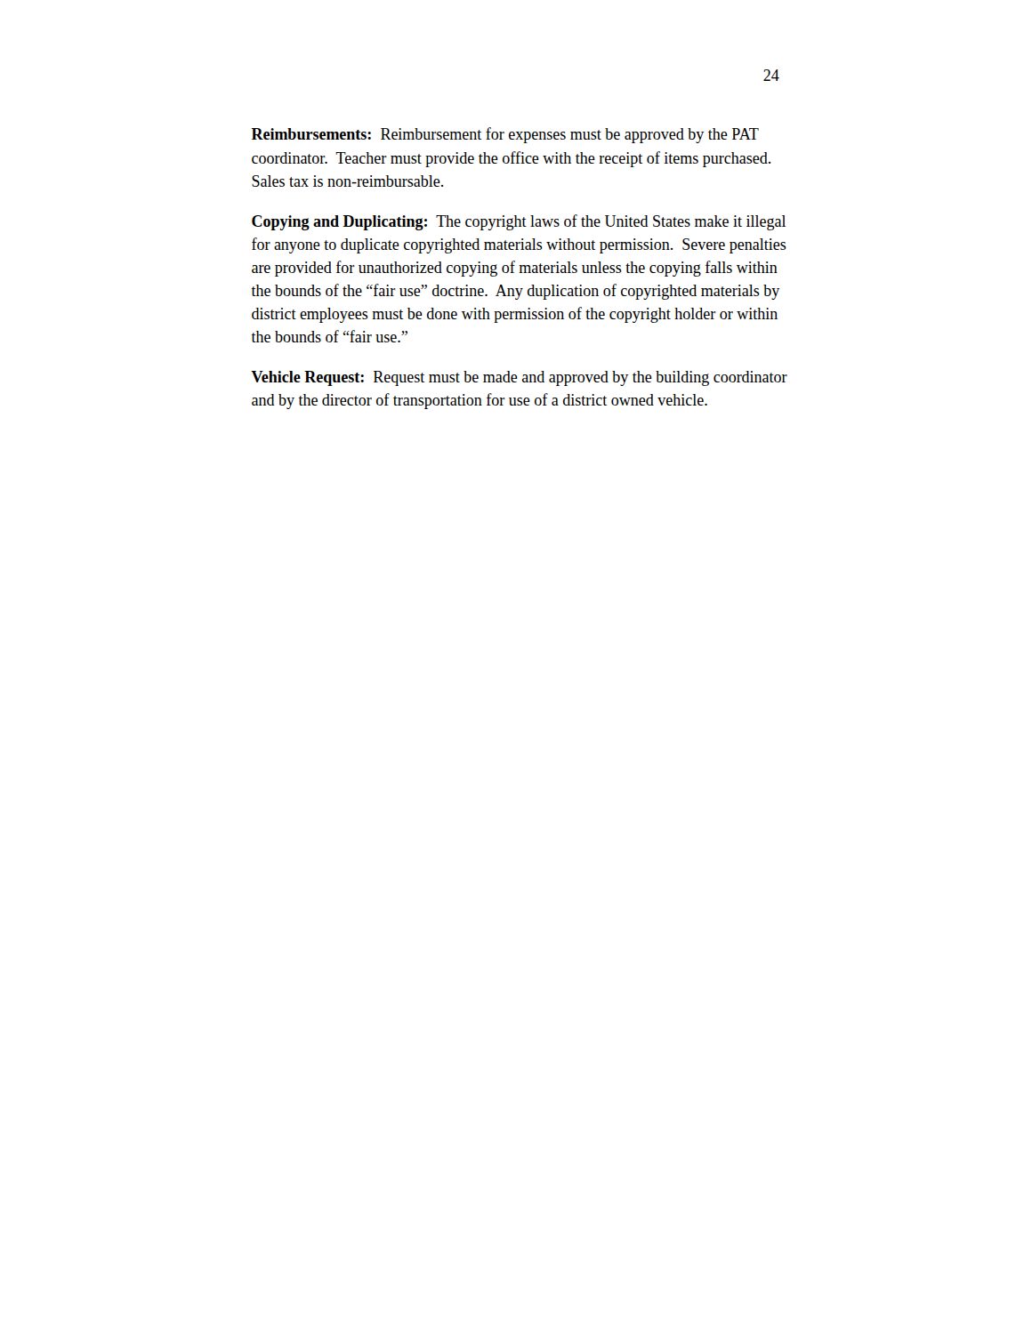24
Reimbursements: Reimbursement for expenses must be approved by the PAT coordinator. Teacher must provide the office with the receipt of items purchased. Sales tax is non-reimbursable.
Copying and Duplicating: The copyright laws of the United States make it illegal for anyone to duplicate copyrighted materials without permission. Severe penalties are provided for unauthorized copying of materials unless the copying falls within the bounds of the “fair use” doctrine. Any duplication of copyrighted materials by district employees must be done with permission of the copyright holder or within the bounds of “fair use.”
Vehicle Request: Request must be made and approved by the building coordinator and by the director of transportation for use of a district owned vehicle.